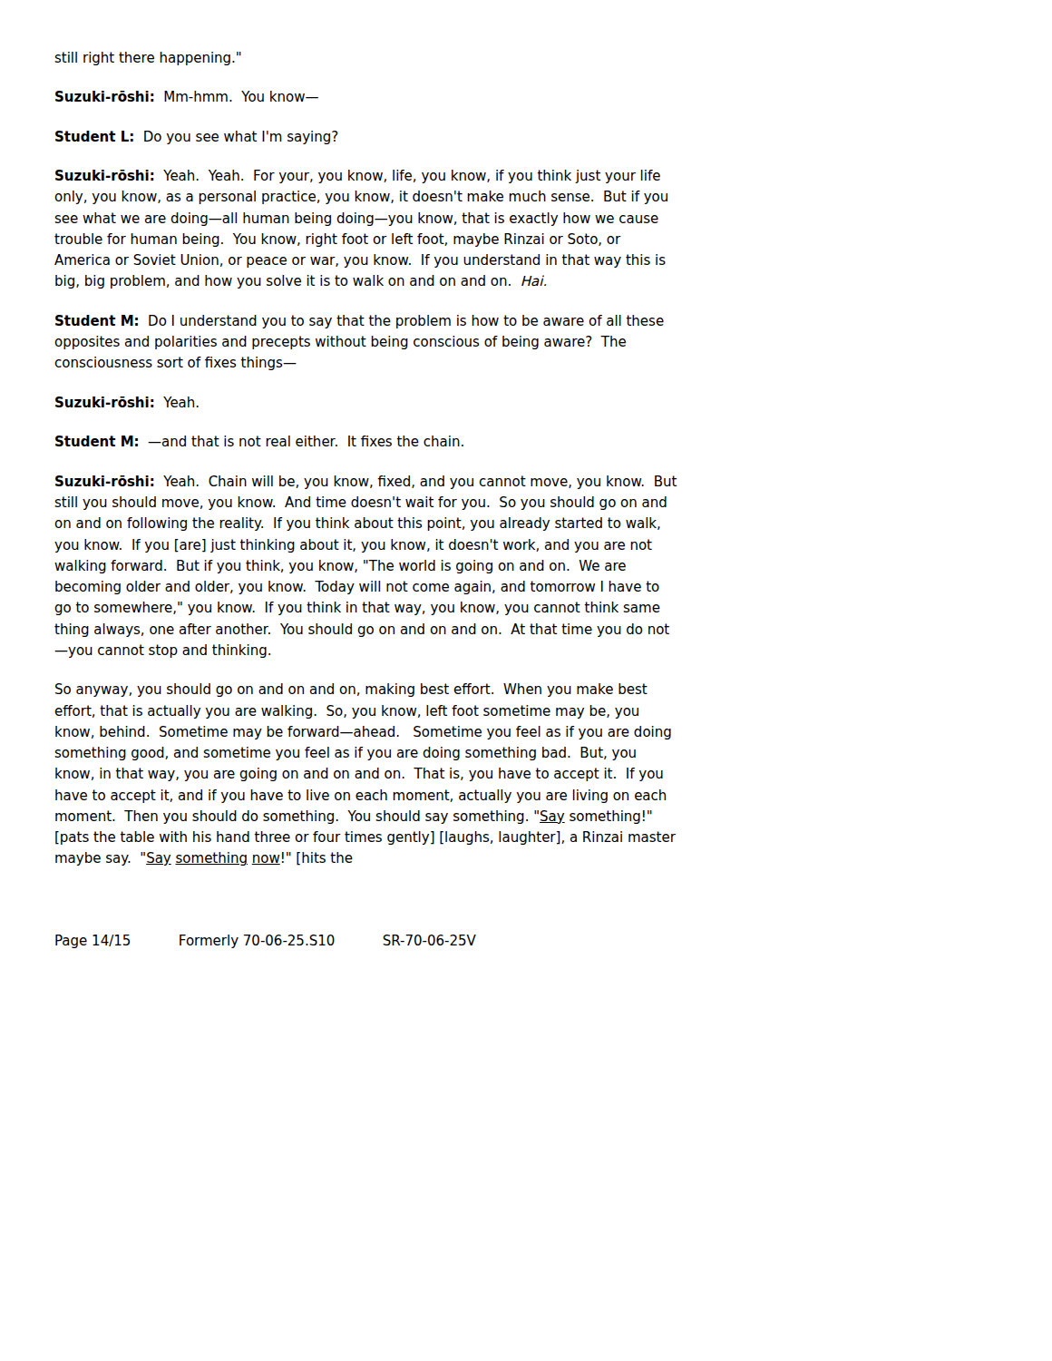still right there happening."
Suzuki-rōshi: Mm-hmm. You know—
Student L: Do you see what I'm saying?
Suzuki-rōshi: Yeah. Yeah. For your, you know, life, you know, if you think just your life only, you know, as a personal practice, you know, it doesn't make much sense. But if you see what we are doing—all human being doing—you know, that is exactly how we cause trouble for human being. You know, right foot or left foot, maybe Rinzai or Soto, or America or Soviet Union, or peace or war, you know. If you understand in that way this is big, big problem, and how you solve it is to walk on and on and on. Hai.
Student M: Do I understand you to say that the problem is how to be aware of all these opposites and polarities and precepts without being conscious of being aware? The consciousness sort of fixes things—
Suzuki-rōshi: Yeah.
Student M: —and that is not real either. It fixes the chain.
Suzuki-rōshi: Yeah. Chain will be, you know, fixed, and you cannot move, you know. But still you should move, you know. And time doesn't wait for you. So you should go on and on and on following the reality. If you think about this point, you already started to walk, you know. If you [are] just thinking about it, you know, it doesn't work, and you are not walking forward. But if you think, you know, "The world is going on and on. We are becoming older and older, you know. Today will not come again, and tomorrow I have to go to somewhere," you know. If you think in that way, you know, you cannot think same thing always, one after another. You should go on and on and on. At that time you do not—you cannot stop and thinking.
So anyway, you should go on and on and on, making best effort. When you make best effort, that is actually you are walking. So, you know, left foot sometime may be, you know, behind. Sometime may be forward—ahead. Sometime you feel as if you are doing something good, and sometime you feel as if you are doing something bad. But, you know, in that way, you are going on and on and on. That is, you have to accept it. If you have to accept it, and if you have to live on each moment, actually you are living on each moment. Then you should do something. You should say something. "Say something!" [pats the table with his hand three or four times gently] [laughs, laughter], a Rinzai master maybe say. "Say something now!" [hits the
Page 14/15 Formerly 70-06-25.S10 SR-70-06-25V